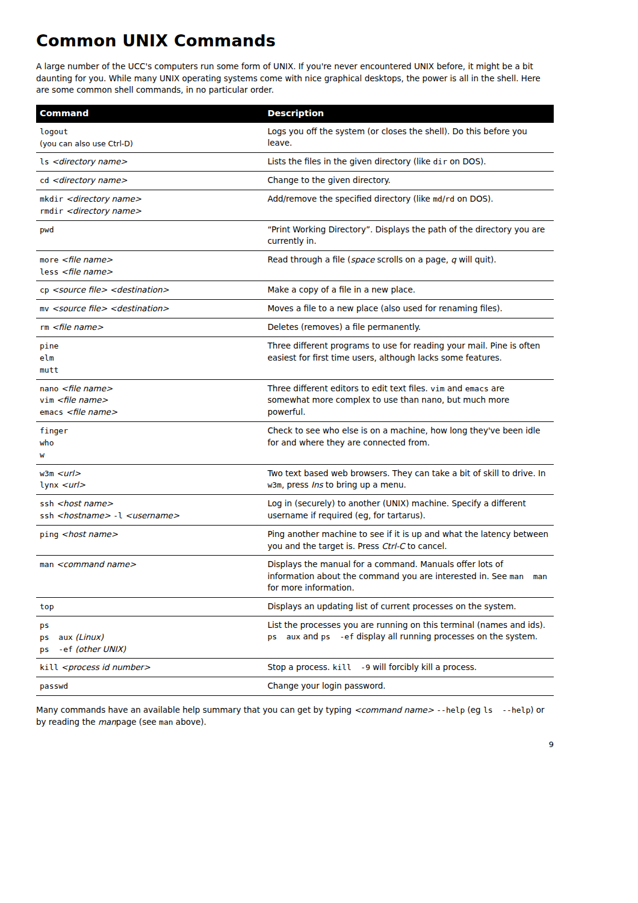Common UNIX Commands
A large number of the UCC's computers run some form of UNIX. If you're never encountered UNIX before, it might be a bit daunting for you. While many UNIX operating systems come with nice graphical desktops, the power is all in the shell. Here are some common shell commands, in no particular order.
| Command | Description |
| --- | --- |
| logout (you can also use Ctrl-D) | Logs you off the system (or closes the shell). Do this before you leave. |
| ls <directory name> | Lists the files in the given directory (like dir on DOS). |
| cd <directory name> | Change to the given directory. |
| mkdir <directory name> rmdir <directory name> | Add/remove the specified directory (like md / rd on DOS). |
| pwd | “Print Working Directory”. Displays the path of the directory you are currently in. |
| more <file name> less <file name> | Read through a file ( space scrolls on a page, q will quit). |
| cp <source file> <destination> | Make a copy of a file in a new place. |
| mv <source file> <destination> | Moves a file to a new place (also used for renaming files). |
| rm <file name> | Deletes (removes) a file permanently. |
| pine elm mutt | Three different programs to use for reading your mail. Pine is often easiest for first time users, although lacks some features. |
| nano <file name> vim <file name> emacs <file name> | Three different editors to edit text files. vim and emacs are somewhat more complex to use than nano, but much more powerful. |
| finger who w | Check to see who else is on a machine, how long they've been idle for and where they are connected from. |
| w3m <url> lynx <url> | Two text based web browsers. They can take a bit of skill to drive. In w3m , press Ins to bring up a menu. |
| ssh <host name> ssh <hostname> -l <username> | Log in (securely) to another (UNIX) machine. Specify a different username if required (eg, for tartarus). |
| ping <host name> | Ping another machine to see if it is up and what the latency between you and the target is. Press Ctrl-C to cancel. |
| man <command name> | Displays the manual for a command. Manuals offer lots of information about the command you are interested in. See man man for more information. |
| top | Displays an updating list of current processes on the system. |
| ps ps aux (Linux) ps -ef (other UNIX) | List the processes you are running on this terminal (names and ids). ps aux and ps -ef display all running processes on the system. |
| kill <process id number> | Stop a process. kill -9 will forcibly kill a process. |
| passwd | Change your login password. |
Many commands have an available help summary that you can get by typing <command name> --help (eg ls --help) or by reading the manpage (see man above).
9